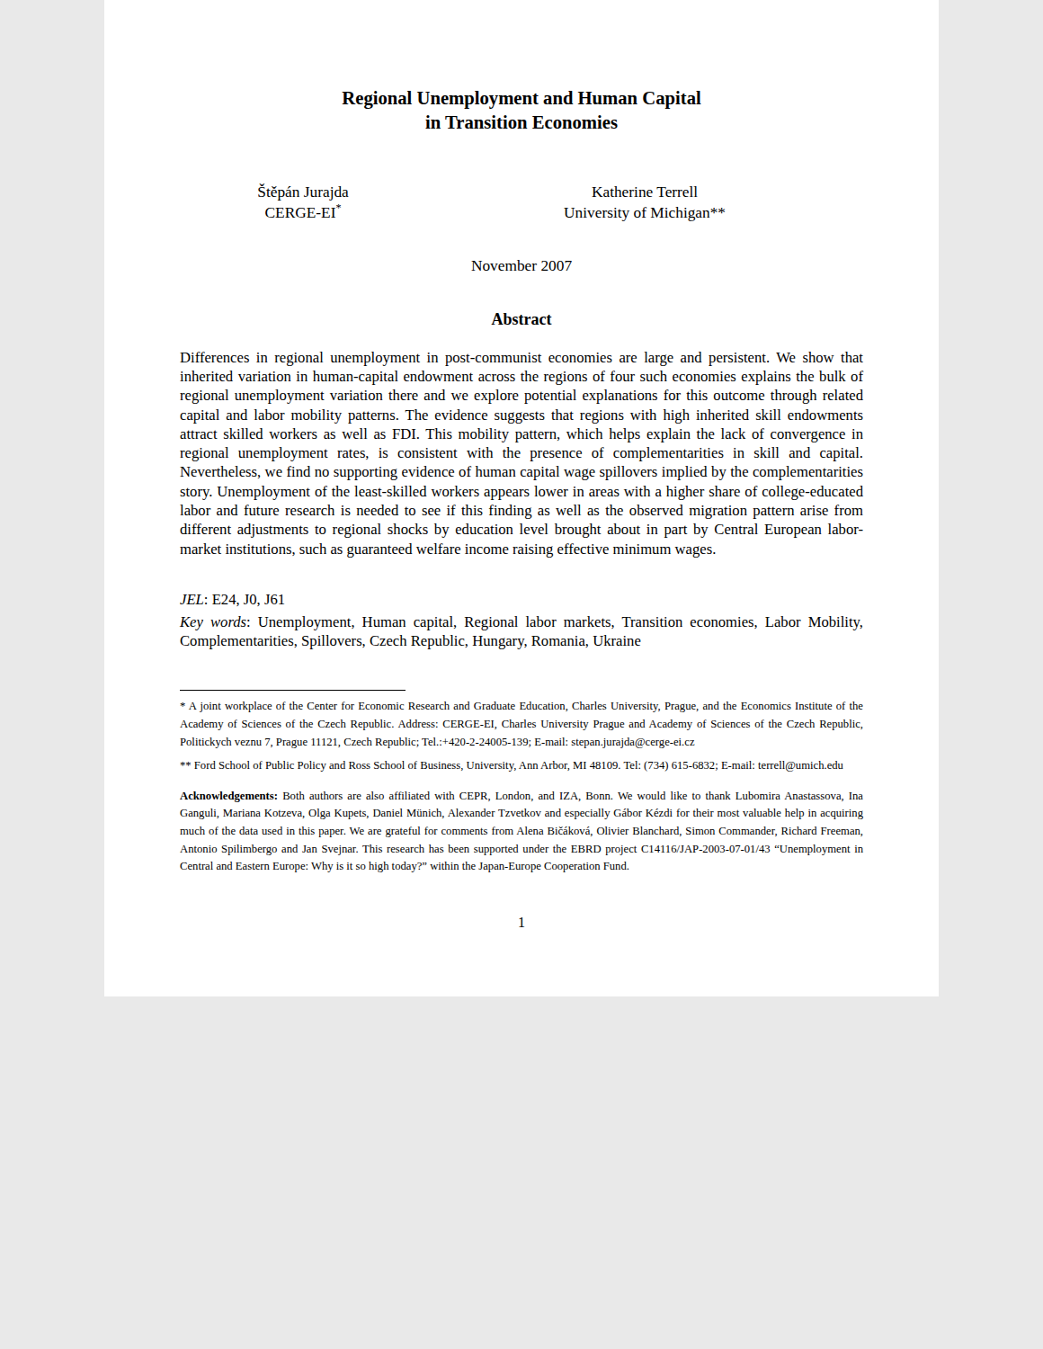Regional Unemployment and Human Capital
in Transition Economies
| Štěpán Jurajda CERGE-EI * | Katherine Terrell University of Michigan** |
November 2007
Abstract
Differences in regional unemployment in post-communist economies are large and persistent. We show that inherited variation in human-capital endowment across the regions of four such economies explains the bulk of regional unemployment variation there and we explore potential explanations for this outcome through related capital and labor mobility patterns. The evidence suggests that regions with high inherited skill endowments attract skilled workers as well as FDI. This mobility pattern, which helps explain the lack of convergence in regional unemployment rates, is consistent with the presence of complementarities in skill and capital. Nevertheless, we find no supporting evidence of human capital wage spillovers implied by the complementarities story. Unemployment of the least-skilled workers appears lower in areas with a higher share of college-educated labor and future research is needed to see if this finding as well as the observed migration pattern arise from different adjustments to regional shocks by education level brought about in part by Central European labor-market institutions, such as guaranteed welfare income raising effective minimum wages.
JEL: E24, J0, J61
Key words: Unemployment, Human capital, Regional labor markets, Transition economies, Labor Mobility, Complementarities, Spillovers, Czech Republic, Hungary, Romania, Ukraine
* A joint workplace of the Center for Economic Research and Graduate Education, Charles University, Prague, and the Economics Institute of the Academy of Sciences of the Czech Republic. Address: CERGE-EI, Charles University Prague and Academy of Sciences of the Czech Republic, Politickych veznu 7, Prague 11121, Czech Republic; Tel.:+420-2-24005-139; E-mail: stepan.jurajda@cerge-ei.cz
** Ford School of Public Policy and Ross School of Business, University, Ann Arbor, MI 48109. Tel: (734) 615-6832; E-mail: terrell@umich.edu
Acknowledgements: Both authors are also affiliated with CEPR, London, and IZA, Bonn. We would like to thank Lubomira Anastassova, Ina Ganguli, Mariana Kotzeva, Olga Kupets, Daniel Münich, Alexander Tzvetkov and especially Gábor Kézdi for their most valuable help in acquiring much of the data used in this paper. We are grateful for comments from Alena Bičáková, Olivier Blanchard, Simon Commander, Richard Freeman, Antonio Spilimbergo and Jan Svejnar. This research has been supported under the EBRD project C14116/JAP-2003-07-01/43 “Unemployment in Central and Eastern Europe: Why is it so high today?” within the Japan-Europe Cooperation Fund.
1